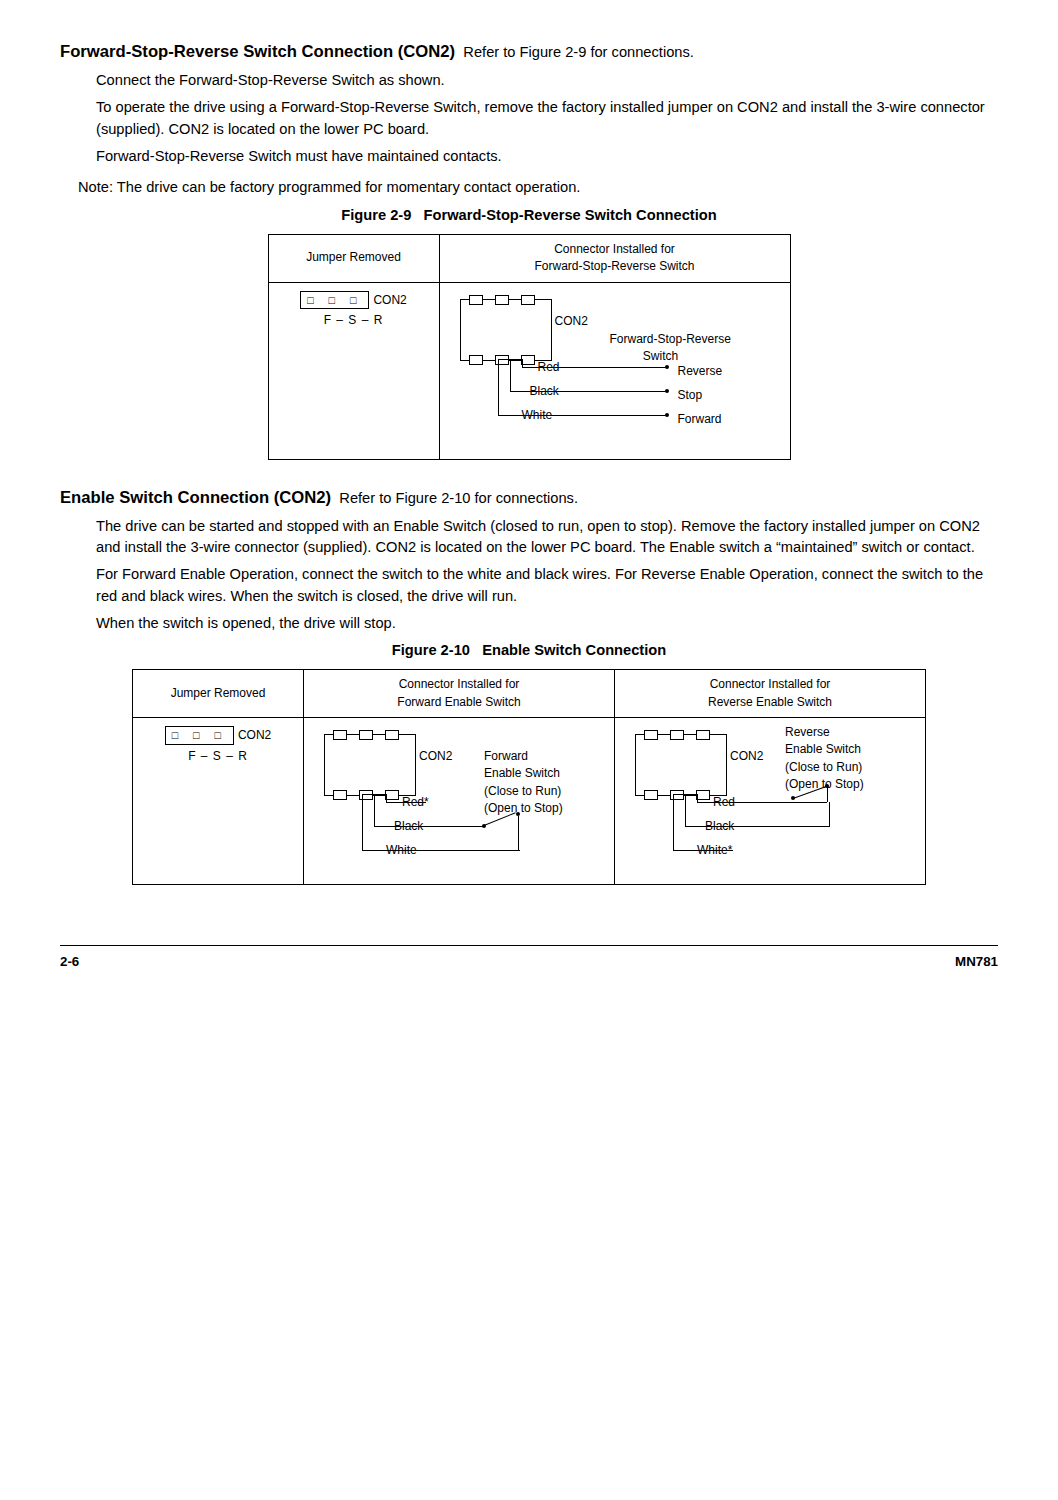Forward-Stop-Reverse Switch Connection (CON2)
Refer to Figure 2-9 for connections.
Connect the Forward-Stop-Reverse Switch as shown.
To operate the drive using a Forward-Stop-Reverse Switch, remove the factory installed jumper on CON2 and install the 3-wire connector (supplied). CON2 is located on the lower PC board.
Forward-Stop-Reverse Switch must have maintained contacts.
Note: The drive can be factory programmed for momentary contact operation.
Figure 2-9 Forward-Stop-Reverse Switch Connection
| Jumper Removed | Connector Installed for Forward-Stop-Reverse Switch |
| □ □ □ CON2 F – S – R | CON2 Forward-Stop-Reverse Switch Red Black White Reverse Stop Forward |
Enable Switch Connection (CON2)
Refer to Figure 2-10 for connections.
The drive can be started and stopped with an Enable Switch (closed to run, open to stop). Remove the factory installed jumper on CON2 and install the 3-wire connector (supplied). CON2 is located on the lower PC board. The Enable switch a “maintained” switch or contact.
For Forward Enable Operation, connect the switch to the white and black wires. For Reverse Enable Operation, connect the switch to the red and black wires. When the switch is closed, the drive will run.
When the switch is opened, the drive will stop.
Figure 2-10 Enable Switch Connection
| Jumper Removed | Connector Installed for Forward Enable Switch | Connector Installed for Reverse Enable Switch |
| □ □ □ CON2 F – S – R | CON2 Forward Enable Switch (Close to Run) (Open to Stop) Red* Black White | CON2 Reverse Enable Switch (Close to Run) (Open to Stop) Red Black White* |
2-6 MN781